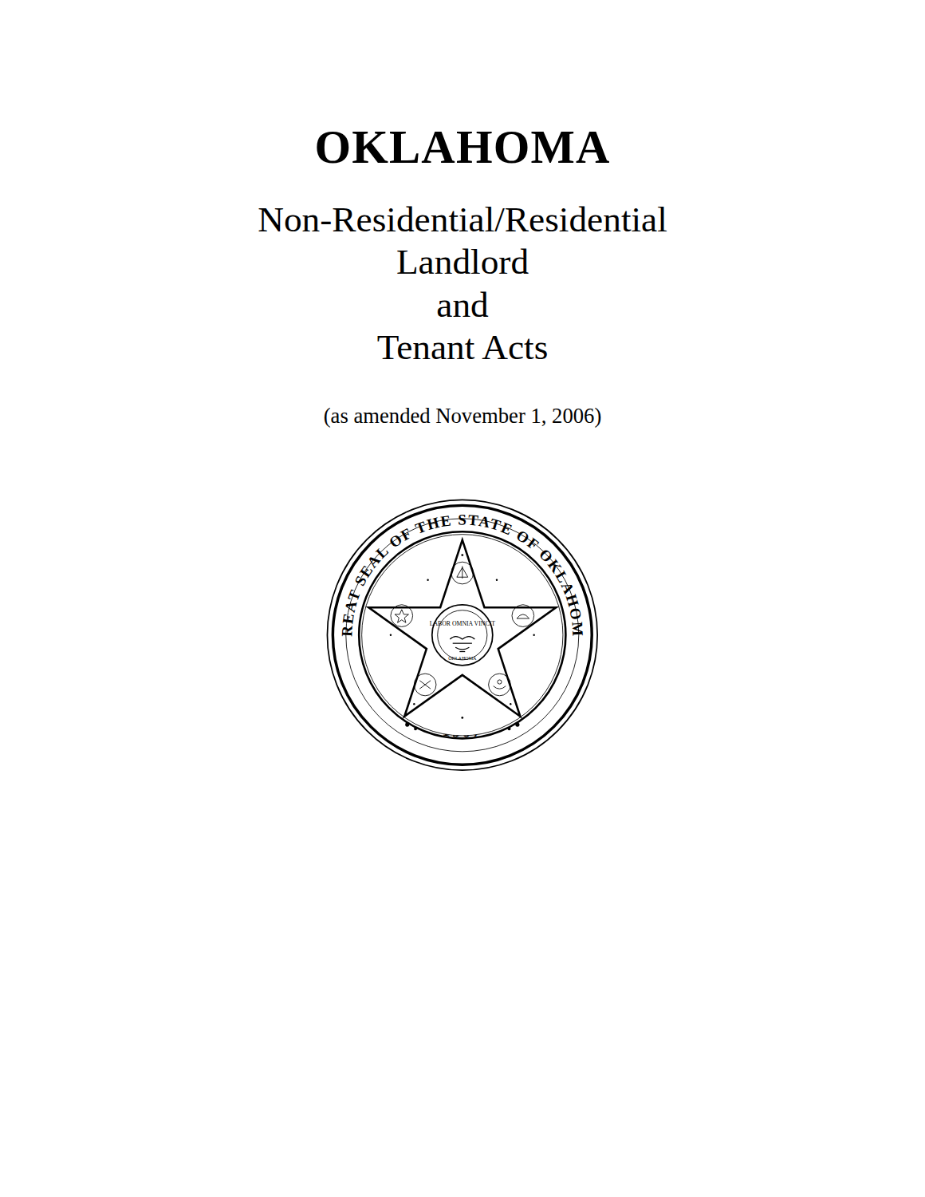OKLAHOMA
Non-Residential/Residential
Landlord
and
Tenant Acts
(as amended November 1, 2006)
GREAT SEAL OF THE STATE OF OKLAHOMA 1907 LABOR OMNIA VINCIT OKLAHOMA